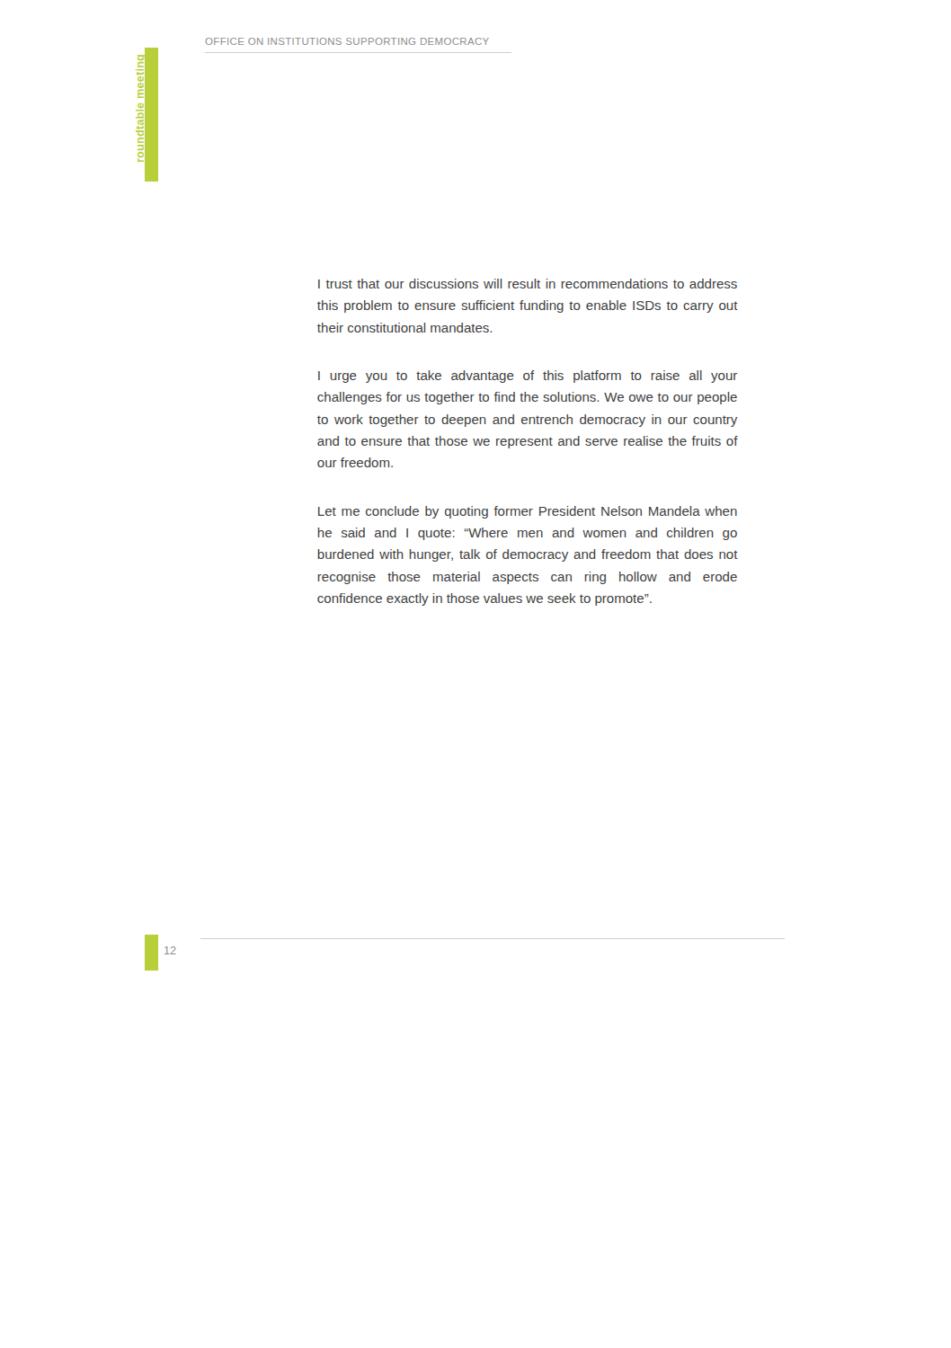roundtable meeting
Office on Institutions Supporting Democracy
I trust that our discussions will result in recommendations to address this problem to ensure sufficient funding to enable ISDs to carry out their constitutional mandates.
I urge you to take advantage of this platform to raise all your challenges for us together to find the solutions. We owe to our people to work together to deepen and entrench democracy in our country and to ensure that those we represent and serve realise the fruits of our freedom.
Let me conclude by quoting former President Nelson Mandela when he said and I quote: “Where men and women and children go burdened with hunger, talk of democracy and freedom that does not recognise those material aspects can ring hollow and erode confidence exactly in those values we seek to promote”.
12